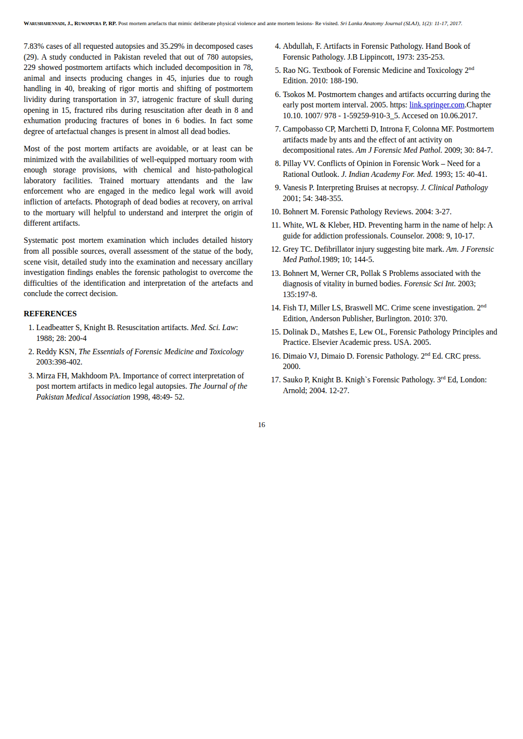Warushahennadi, J., Ruwanpura P, RP. Post mortem artefacts that mimic deliberate physical violence and ante mortem lesions- Re visited. Sri Lanka Anatomy Journal (SLAJ), 1(2): 11-17, 2017.
7.83% cases of all requested autopsies and 35.29% in decomposed cases (29). A study conducted in Pakistan reveled that out of 780 autopsies, 229 showed postmortem artifacts which included decomposition in 78, animal and insects producing changes in 45, injuries due to rough handling in 40, breaking of rigor mortis and shifting of postmortem lividity during transportation in 37, iatrogenic fracture of skull during opening in 15, fractured ribs during resuscitation after death in 8 and exhumation producing fractures of bones in 6 bodies. In fact some degree of artefactual changes is present in almost all dead bodies.
Most of the post mortem artifacts are avoidable, or at least can be minimized with the availabilities of well-equipped mortuary room with enough storage provisions, with chemical and histo-pathological laboratory facilities. Trained mortuary attendants and the law enforcement who are engaged in the medico legal work will avoid infliction of artefacts. Photograph of dead bodies at recovery, on arrival to the mortuary will helpful to understand and interpret the origin of different artifacts.
Systematic post mortem examination which includes detailed history from all possible sources, overall assessment of the statue of the body, scene visit, detailed study into the examination and necessary ancillary investigation findings enables the forensic pathologist to overcome the difficulties of the identification and interpretation of the artefacts and conclude the correct decision.
REFERENCES
Leadbeatter S, Knight B. Resuscitation artifacts. Med. Sci. Law: 1988; 28: 200-4
Reddy KSN, The Essentials of Forensic Medicine and Toxicology 2003:398-402.
Mirza FH, Makhdoom PA. Importance of correct interpretation of post mortem artifacts in medico legal autopsies. The Journal of the Pakistan Medical Association 1998, 48:49- 52.
Abdullah, F. Artifacts in Forensic Pathology. Hand Book of Forensic Pathology. J.B Lippincott, 1973: 235-253.
Rao NG. Textbook of Forensic Medicine and Toxicology 2nd Edition. 2010: 188-190.
Tsokos M. Postmortem changes and artifacts occurring during the early post mortem interval. 2005. https: link.springer.com.Chapter 10.10. 1007/ 978 - 1-59259-910-3_5. Accesed on 10.06.2017.
Campobasso CP, Marchetti D, Introna F, Colonna MF. Postmortem artifacts made by ants and the effect of ant activity on decompositional rates. Am J Forensic Med Pathol. 2009; 30: 84-7.
Pillay VV. Conflicts of Opinion in Forensic Work – Need for a Rational Outlook. J. Indian Academy For. Med. 1993; 15: 40-41.
Vanesis P. Interpreting Bruises at necropsy. J. Clinical Pathology 2001; 54: 348-355.
Bohnert M. Forensic Pathology Reviews. 2004: 3-27.
White, WL & Kleber, HD. Preventing harm in the name of help: A guide for addiction professionals. Counselor. 2008: 9, 10-17.
Grey TC. Defibrillator injury suggesting bite mark. Am. J Forensic Med Pathol. 1989; 10; 144-5.
Bohnert M, Werner CR, Pollak S Problems associated with the diagnosis of vitality in burned bodies. Forensic Sci Int. 2003; 135:197-8.
Fish TJ, Miller LS, Braswell MC. Crime scene investigation. 2nd Edition, Anderson Publisher, Burlington. 2010: 370.
Dolinak D., Matshes E, Lew OL, Forensic Pathology Principles and Practice. Elsevier Academic press. USA. 2005.
Dimaio VJ, Dimaio D. Forensic Pathology. 2nd Ed. CRC press. 2000.
Sauko P, Knight B. Knigh`s Forensic Pathology. 3rd Ed, London: Arnold; 2004. 12-27.
16